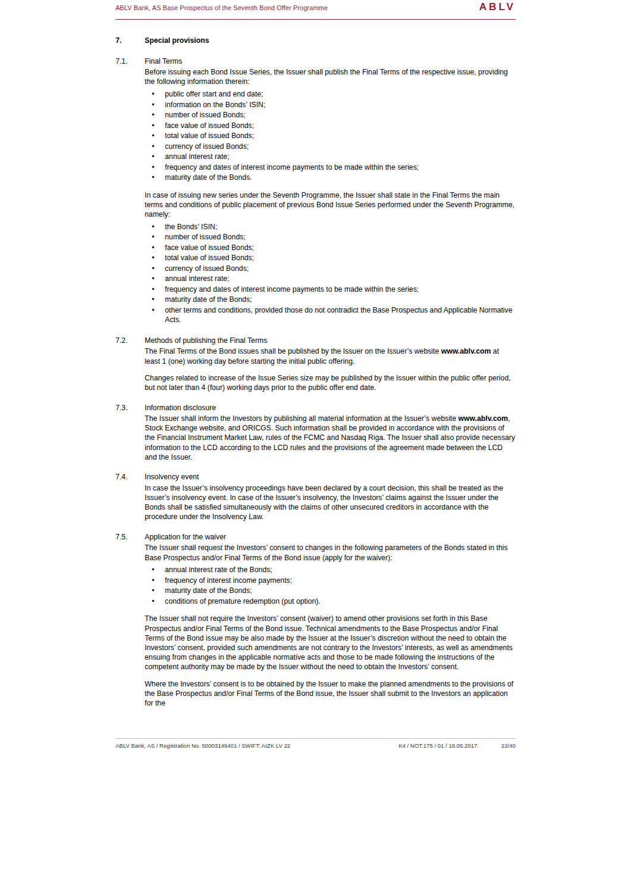ABLV Bank, AS Base Prospectus of the Seventh Bond Offer Programme
ABLV
7. Special provisions
7.1.
Final Terms
Before issuing each Bond Issue Series, the Issuer shall publish the Final Terms of the respective issue, providing the following information therein:
public offer start and end date;
information on the Bonds’ ISIN;
number of issued Bonds;
face value of issued Bonds;
total value of issued Bonds;
currency of issued Bonds;
annual interest rate;
frequency and dates of interest income payments to be made within the series;
maturity date of the Bonds.
In case of issuing new series under the Seventh Programme, the Issuer shall state in the Final Terms the main terms and conditions of public placement of previous Bond Issue Series performed under the Seventh Programme, namely:
the Bonds’ ISIN;
number of issued Bonds;
face value of issued Bonds;
total value of issued Bonds;
currency of issued Bonds;
annual interest rate;
frequency and dates of interest income payments to be made within the series;
maturity date of the Bonds;
other terms and conditions, provided those do not contradict the Base Prospectus and Applicable Normative Acts.
7.2.
Methods of publishing the Final Terms
The Final Terms of the Bond issues shall be published by the Issuer on the Issuer’s website www.ablv.com at least 1 (one) working day before starting the initial public offering.
Changes related to increase of the Issue Series size may be published by the Issuer within the public offer period, but not later than 4 (four) working days prior to the public offer end date.
7.3.
Information disclosure
The Issuer shall inform the Investors by publishing all material information at the Issuer’s website www.ablv.com, Stock Exchange website, and ORICGS. Such information shall be provided in accordance with the provisions of the Financial Instrument Market Law, rules of the FCMC and Nasdaq Riga. The Issuer shall also provide necessary information to the LCD according to the LCD rules and the provisions of the agreement made between the LCD and the Issuer.
7.4.
Insolvency event
In case the Issuer’s insolvency proceedings have been declared by a court decision, this shall be treated as the Issuer’s insolvency event. In case of the Issuer’s insolvency, the Investors’ claims against the Issuer under the Bonds shall be satisfied simultaneously with the claims of other unsecured creditors in accordance with the procedure under the Insolvency Law.
7.5.
Application for the waiver
The Issuer shall request the Investors’ consent to changes in the following parameters of the Bonds stated in this Base Prospectus and/or Final Terms of the Bond issue (apply for the waiver):
annual interest rate of the Bonds;
frequency of interest income payments;
maturity date of the Bonds;
conditions of premature redemption (put option).
The Issuer shall not require the Investors’ consent (waiver) to amend other provisions set forth in this Base Prospectus and/or Final Terms of the Bond issue. Technical amendments to the Base Prospectus and/or Final Terms of the Bond issue may be also made by the Issuer at the Issuer’s discretion without the need to obtain the Investors’ consent, provided such amendments are not contrary to the Investors’ interests, as well as amendments ensuing from changes in the applicable normative acts and those to be made following the instructions of the competent authority may be made by the Issuer without the need to obtain the Investors’ consent.
Where the Investors’ consent is to be obtained by the Issuer to make the planned amendments to the provisions of the Base Prospectus and/or Final Terms of the Bond issue, the Issuer shall submit to the Investors an application for the
ABLV Bank, AS / Registration No. 50003149401 / SWIFT: AIZK LV 22
K4 / NOT.175 / 01 / 18.05.2017.22/40